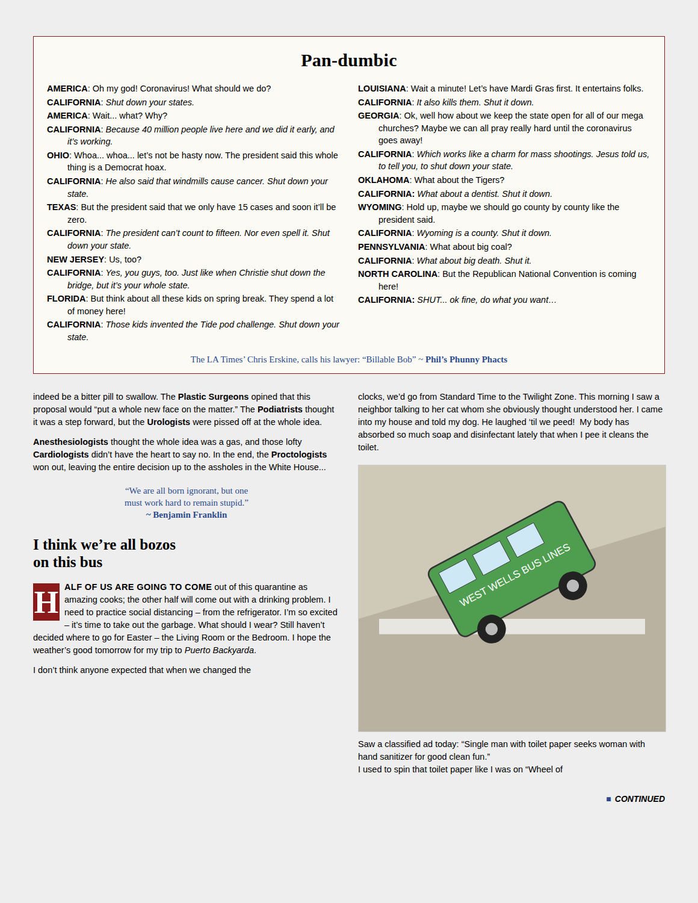Pan-dumbic
AMERICA: Oh my god! Coronavirus! What should we do?
CALIFORNIA: Shut down your states.
AMERICA: Wait... what? Why?
CALIFORNIA: Because 40 million people live here and we did it early, and it’s working.
OHIO: Whoa... whoa... let’s not be hasty now. The president said this whole thing is a Democrat hoax.
CALIFORNIA: He also said that windmills cause cancer. Shut down your state.
TEXAS: But the president said that we only have 15 cases and soon it’ll be zero.
CALIFORNIA: The president can’t count to fifteen. Nor even spell it. Shut down your state.
NEW JERSEY: Us, too?
CALIFORNIA: Yes, you guys, too. Just like when Christie shut down the bridge, but it’s your whole state.
FLORIDA: But think about all these kids on spring break. They spend a lot of money here!
CALIFORNIA: Those kids invented the Tide pod challenge. Shut down your state.
LOUISIANA: Wait a minute! Let’s have Mardi Gras first. It entertains folks.
CALIFORNIA: It also kills them. Shut it down.
GEORGIA: Ok, well how about we keep the state open for all of our mega churches? Maybe we can all pray really hard until the coronavirus goes away!
CALIFORNIA: Which works like a charm for mass shootings. Jesus told us, to tell you, to shut down your state.
OKLAHOMA: What about the Tigers?
CALIFORNIA: What about a dentist. Shut it down.
WYOMING: Hold up, maybe we should go county by county like the president said.
CALIFORNIA: Wyoming is a county. Shut it down.
PENNSYLVANIA: What about big coal?
CALIFORNIA: What about big death. Shut it.
NORTH CAROLINA: But the Republican National Convention is coming here!
CALIFORNIA: SHUT... ok fine, do what you want…
The LA Times’ Chris Erskine, calls his lawyer: “Billable Bob” ~ Phil’s Phunny Phacts
indeed be a bitter pill to swallow. The Plastic Surgeons opined that this proposal would “put a whole new face on the matter.” The Podiatrists thought it was a step forward, but the Urologists were pissed off at the whole idea.
Anesthesiologists thought the whole idea was a gas, and those lofty Cardiologists didn’t have the heart to say no. In the end, the Proctologists won out, leaving the entire decision up to the assholes in the White House...
“We are all born ignorant, but one
must work hard to remain stupid.”
~ Benjamin Franklin
I think we’re all bozos
on this bus
HALF OF US ARE GOING TO COME out of this quarantine as amazing cooks; the other half will come out with a drinking problem. I need to practice social distancing – from the refrigerator. I’m so excited – it’s time to take out the garbage. What should I wear? Still haven’t decided where to go for Easter – the Living Room or the Bedroom. I hope the weather’s good tomorrow for my trip to Puerto Backyarda.
I don’t think anyone expected that when we changed the
clocks, we’d go from Standard Time to the Twilight Zone. This morning I saw a neighbor talking to her cat whom she obviously thought understood her. I came into my house and told my dog. He laughed ‘til we peed! My body has absorbed so much soap and disinfectant lately that when I pee it cleans the toilet.
Saw a classified ad today: “Single man with toilet paper seeks woman with hand sanitizer for good clean fun.”
I used to spin that toilet paper like I was on “Wheel of
■CONTINUED